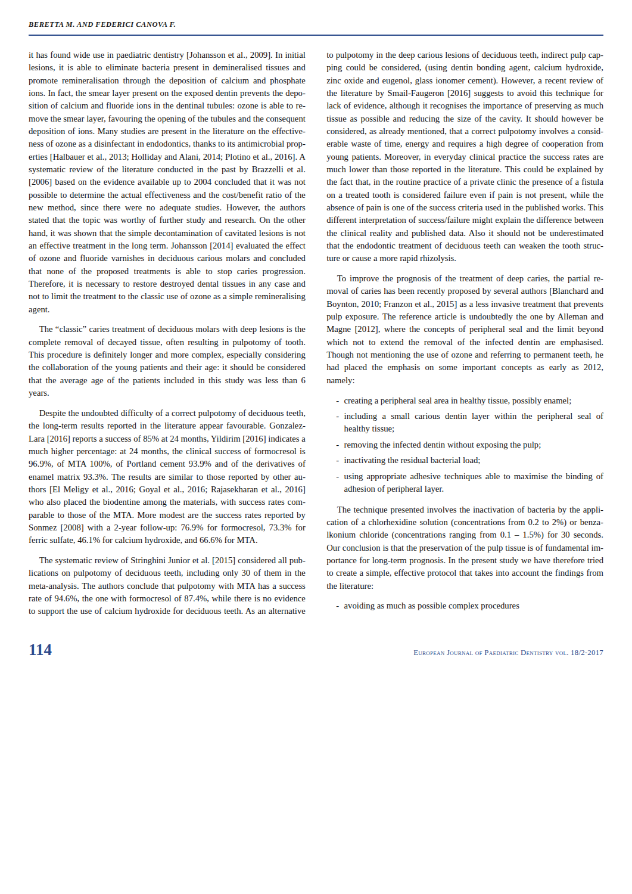Beretta M. and Federici Canova F.
it has found wide use in paediatric dentistry [Johansson et al., 2009]. In initial lesions, it is able to eliminate bacteria present in demineralised tissues and promote remineralisation through the deposition of calcium and phosphate ions. In fact, the smear layer present on the exposed dentin prevents the deposition of calcium and fluoride ions in the dentinal tubules: ozone is able to remove the smear layer, favouring the opening of the tubules and the consequent deposition of ions. Many studies are present in the literature on the effectiveness of ozone as a disinfectant in endodontics, thanks to its antimicrobial properties [Halbauer et al., 2013; Holliday and Alani, 2014; Plotino et al., 2016]. A systematic review of the literature conducted in the past by Brazzelli et al. [2006] based on the evidence available up to 2004 concluded that it was not possible to determine the actual effectiveness and the cost/benefit ratio of the new method, since there were no adequate studies. However, the authors stated that the topic was worthy of further study and research. On the other hand, it was shown that the simple decontamination of cavitated lesions is not an effective treatment in the long term. Johansson [2014] evaluated the effect of ozone and fluoride varnishes in deciduous carious molars and concluded that none of the proposed treatments is able to stop caries progression. Therefore, it is necessary to restore destroyed dental tissues in any case and not to limit the treatment to the classic use of ozone as a simple remineralising agent.
The “classic” caries treatment of deciduous molars with deep lesions is the complete removal of decayed tissue, often resulting in pulpotomy of tooth. This procedure is definitely longer and more complex, especially considering the collaboration of the young patients and their age: it should be considered that the average age of the patients included in this study was less than 6 years.
Despite the undoubted difficulty of a correct pulpotomy of deciduous teeth, the long-term results reported in the literature appear favourable. Gonzalez-Lara [2016] reports a success of 85% at 24 months, Yildirim [2016] indicates a much higher percentage: at 24 months, the clinical success of formocresol is 96.9%, of MTA 100%, of Portland cement 93.9% and of the derivatives of enamel matrix 93.3%. The results are similar to those reported by other authors [El Meligy et al., 2016; Goyal et al., 2016; Rajasekharan et al., 2016] who also placed the biodentine among the materials, with success rates comparable to those of the MTA. More modest are the success rates reported by Sonmez [2008] with a 2-year follow-up: 76.9% for formocresol, 73.3% for ferric sulfate, 46.1% for calcium hydroxide, and 66.6% for MTA.
The systematic review of Stringhini Junior et al. [2015] considered all publications on pulpotomy of deciduous teeth, including only 30 of them in the meta-analysis. The authors conclude that pulpotomy with MTA has a success rate of 94.6%, the one with formocresol of 87.4%, while there is no evidence to support the use of calcium hydroxide for deciduous teeth. As an alternative to pulpotomy in the deep carious lesions of deciduous teeth, indirect pulp capping could be considered, (using dentin bonding agent, calcium hydroxide, zinc oxide and eugenol, glass ionomer cement). However, a recent review of the literature by Smail-Faugeron [2016] suggests to avoid this technique for lack of evidence, although it recognises the importance of preserving as much tissue as possible and reducing the size of the cavity. It should however be considered, as already mentioned, that a correct pulpotomy involves a considerable waste of time, energy and requires a high degree of cooperation from young patients. Moreover, in everyday clinical practice the success rates are much lower than those reported in the literature. This could be explained by the fact that, in the routine practice of a private clinic the presence of a fistula on a treated tooth is considered failure even if pain is not present, while the absence of pain is one of the success criteria used in the published works. This different interpretation of success/failure might explain the difference between the clinical reality and published data. Also it should not be underestimated that the endodontic treatment of deciduous teeth can weaken the tooth structure or cause a more rapid rhizolysis.
To improve the prognosis of the treatment of deep caries, the partial removal of caries has been recently proposed by several authors [Blanchard and Boynton, 2010; Franzon et al., 2015] as a less invasive treatment that prevents pulp exposure. The reference article is undoubtedly the one by Alleman and Magne [2012], where the concepts of peripheral seal and the limit beyond which not to extend the removal of the infected dentin are emphasised. Though not mentioning the use of ozone and referring to permanent teeth, he had placed the emphasis on some important concepts as early as 2012, namely:
creating a peripheral seal area in healthy tissue, possibly enamel;
including a small carious dentin layer within the peripheral seal of healthy tissue;
removing the infected dentin without exposing the pulp;
inactivating the residual bacterial load;
using appropriate adhesive techniques able to maximise the binding of adhesion of peripheral layer.
The technique presented involves the inactivation of bacteria by the application of a chlorhexidine solution (concentrations from 0.2 to 2%) or benzalkonium chloride (concentrations ranging from 0.1 – 1.5%) for 30 seconds. Our conclusion is that the preservation of the pulp tissue is of fundamental importance for long-term prognosis. In the present study we have therefore tried to create a simple, effective protocol that takes into account the findings from the literature:
avoiding as much as possible complex procedures
114
European Journal of Paediatric Dentistry vol. 18/2-2017